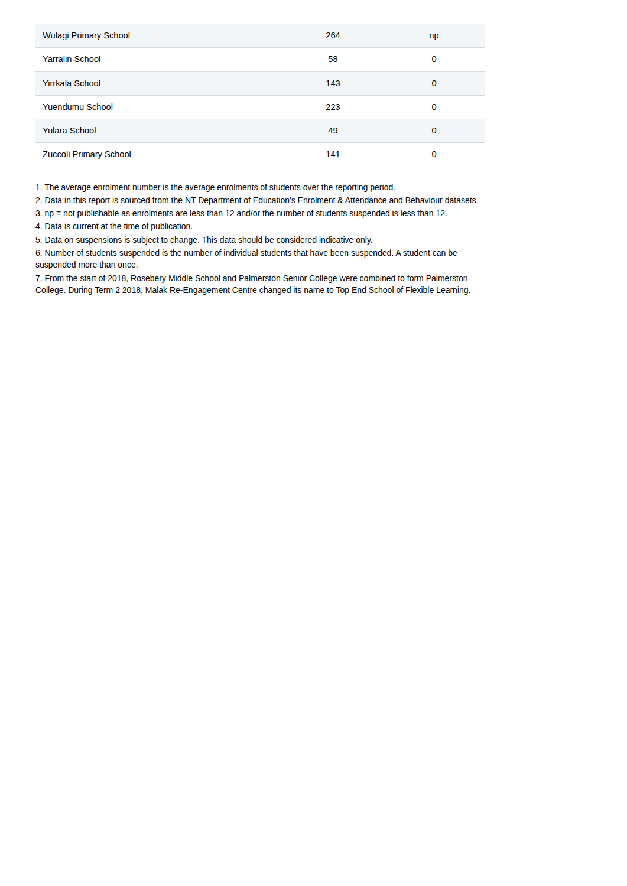| Wulagi Primary School | 264 | np |
| Yarralin School | 58 | 0 |
| Yirrkala School | 143 | 0 |
| Yuendumu School | 223 | 0 |
| Yulara School | 49 | 0 |
| Zuccoli Primary School | 141 | 0 |
1. The average enrolment number is the average enrolments of students over the reporting period.
2. Data in this report is sourced from the NT Department of Education's Enrolment & Attendance and Behaviour datasets.
3. np = not publishable as enrolments are less than 12 and/or the number of students suspended is less than 12.
4. Data is current at the time of publication.
5. Data on suspensions is subject to change. This data should be considered indicative only.
6. Number of students suspended is the number of individual students that have been suspended. A student can be suspended more than once.
7. From the start of 2018, Rosebery Middle School and Palmerston Senior College were combined to form Palmerston College. During Term 2 2018, Malak Re-Engagement Centre changed its name to Top End School of Flexible Learning.